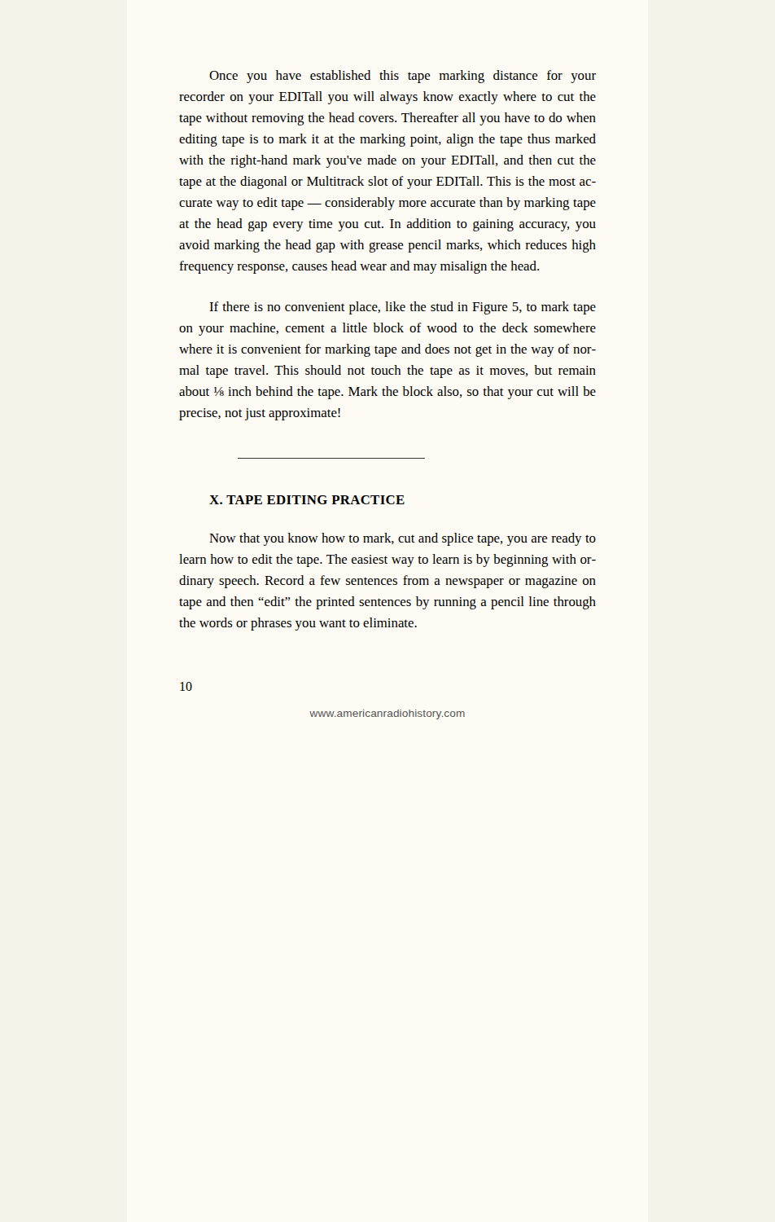Once you have established this tape marking distance for your recorder on your EDITall you will always know exactly where to cut the tape without removing the head covers. Thereafter all you have to do when editing tape is to mark it at the marking point, align the tape thus marked with the right-hand mark you've made on your EDITall, and then cut the tape at the diagonal or Multitrack slot of your EDITall. This is the most accurate way to edit tape — considerably more accurate than by marking tape at the head gap every time you cut. In addition to gaining accuracy, you avoid marking the head gap with grease pencil marks, which reduces high frequency response, causes head wear and may misalign the head.
If there is no convenient place, like the stud in Figure 5, to mark tape on your machine, cement a little block of wood to the deck somewhere where it is convenient for marking tape and does not get in the way of normal tape travel. This should not touch the tape as it moves, but remain about ⅛ inch behind the tape. Mark the block also, so that your cut will be precise, not just approximate!
X. TAPE EDITING PRACTICE
Now that you know how to mark, cut and splice tape, you are ready to learn how to edit the tape. The easiest way to learn is by beginning with ordinary speech. Record a few sentences from a newspaper or magazine on tape and then “edit” the printed sentences by running a pencil line through the words or phrases you want to eliminate.
10
www.americanradiohistory.com